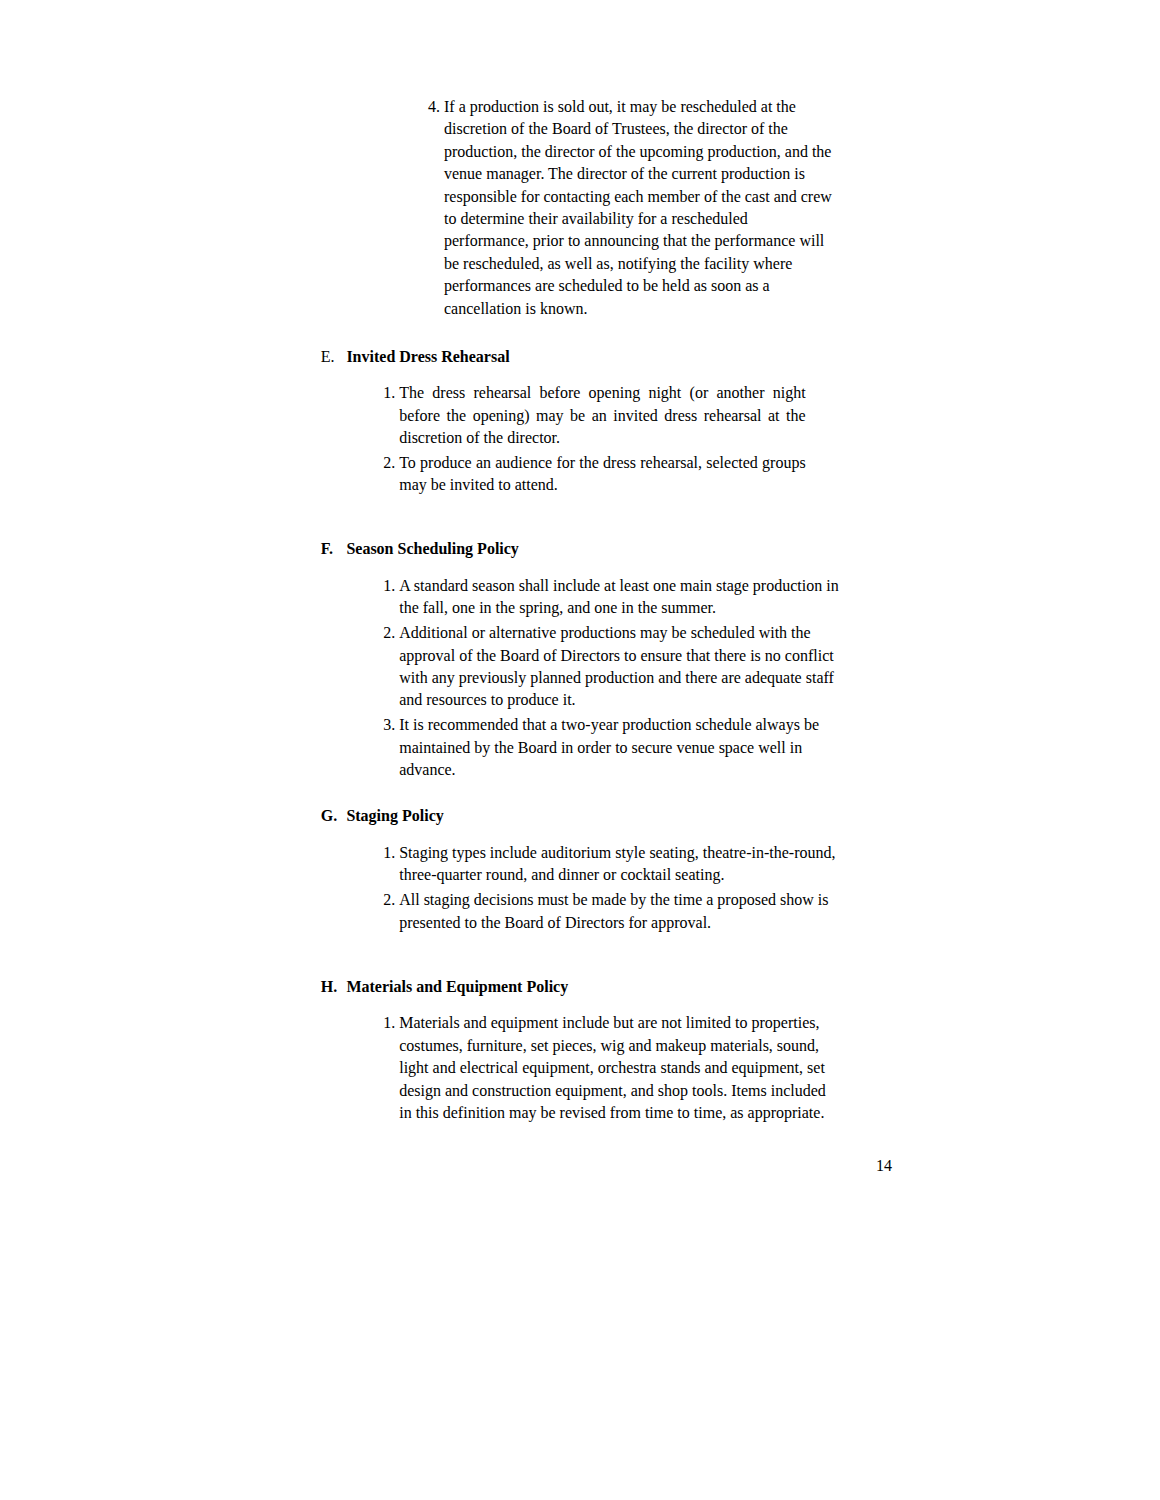If a production is sold out, it may be rescheduled at the discretion of the Board of Trustees, the director of the production, the director of the upcoming production, and the venue manager. The director of the current production is responsible for contacting each member of the cast and crew to determine their availability for a rescheduled performance, prior to announcing that the performance will be rescheduled, as well as, notifying the facility where performances are scheduled to be held as soon as a cancellation is known.
E. Invited Dress Rehearsal
The dress rehearsal before opening night (or another night before the opening) may be an invited dress rehearsal at the discretion of the director.
To produce an audience for the dress rehearsal, selected groups may be invited to attend.
F. Season Scheduling Policy
A standard season shall include at least one main stage production in the fall, one in the spring, and one in the summer.
Additional or alternative productions may be scheduled with the approval of the Board of Directors to ensure that there is no conflict with any previously planned production and there are adequate staff and resources to produce it.
It is recommended that a two-year production schedule always be maintained by the Board in order to secure venue space well in advance.
G. Staging Policy
Staging types include auditorium style seating, theatre-in-the-round, three-quarter round, and dinner or cocktail seating.
All staging decisions must be made by the time a proposed show is presented to the Board of Directors for approval.
H. Materials and Equipment Policy
Materials and equipment include but are not limited to properties, costumes, furniture, set pieces, wig and makeup materials, sound, light and electrical equipment, orchestra stands and equipment, set design and construction equipment, and shop tools. Items included in this definition may be revised from time to time, as appropriate.
14